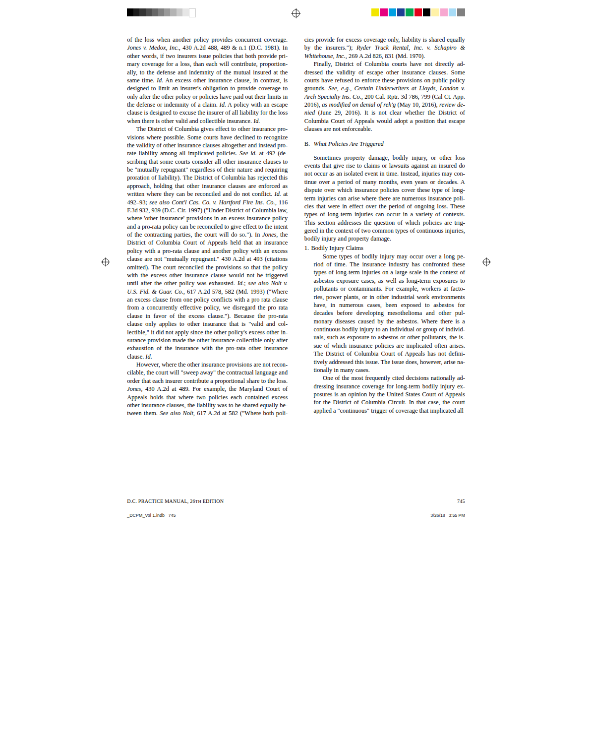of the loss when another policy provides concurrent coverage. Jones v. Medox, Inc., 430 A.2d 488, 489 & n.1 (D.C. 1981). In other words, if two insurers issue policies that both provide primary coverage for a loss, than each will contribute, proportionally, to the defense and indemnity of the mutual insured at the same time. Id. An excess other insurance clause, in contrast, is designed to limit an insurer's obligation to provide coverage to only after the other policy or policies have paid out their limits in the defense or indemnity of a claim. Id. A policy with an escape clause is designed to excuse the insurer of all liability for the loss when there is other valid and collectible insurance. Id.
The District of Columbia gives effect to other insurance provisions where possible. Some courts have declined to recognize the validity of other insurance clauses altogether and instead prorate liability among all implicated policies. See id. at 492 (describing that some courts consider all other insurance clauses to be "mutually repugnant" regardless of their nature and requiring proration of liability). The District of Columbia has rejected this approach, holding that other insurance clauses are enforced as written where they can be reconciled and do not conflict. Id. at 492–93; see also Cont'l Cas. Co. v. Hartford Fire Ins. Co., 116 F.3d 932, 939 (D.C. Cir. 1997) ("Under District of Columbia law, where 'other insurance' provisions in an excess insurance policy and a pro-rata policy can be reconciled to give effect to the intent of the contracting parties, the court will do so."). In Jones, the District of Columbia Court of Appeals held that an insurance policy with a pro-rata clause and another policy with an excess clause are not "mutually repugnant." 430 A.2d at 493 (citations omitted). The court reconciled the provisions so that the policy with the excess other insurance clause would not be triggered until after the other policy was exhausted. Id.; see also Nolt v. U.S. Fid. & Guar. Co., 617 A.2d 578, 582 (Md. 1993) ("Where an excess clause from one policy conflicts with a pro rata clause from a concurrently effective policy, we disregard the pro rata clause in favor of the excess clause."). Because the pro-rata clause only applies to other insurance that is "valid and collectible," it did not apply since the other policy's excess other insurance provision made the other insurance collectible only after exhaustion of the insurance with the pro-rata other insurance clause. Id.
However, where the other insurance provisions are not reconcilable, the court will "sweep away" the contractual language and order that each insurer contribute a proportional share to the loss. Jones, 430 A.2d at 489. For example, the Maryland Court of Appeals holds that where two policies each contained excess other insurance clauses, the liability was to be shared equally between them. See also Nolt, 617 A.2d at 582 ("Where both policies provide for excess coverage only, liability is shared equally by the insurers."); Ryder Truck Rental, Inc. v. Schapiro & Whitehouse, Inc., 269 A.2d 826, 831 (Md. 1970).
Finally, District of Columbia courts have not directly addressed the validity of escape other insurance clauses. Some courts have refused to enforce these provisions on public policy grounds. See, e.g., Certain Underwriters at Lloyds, London v. Arch Specialty Ins. Co., 200 Cal. Rptr. 3d 786, 799 (Cal Ct. App. 2016), as modified on denial of reh'g (May 10, 2016), review denied (June 29, 2016). It is not clear whether the District of Columbia Court of Appeals would adopt a position that escape clauses are not enforceable.
B. What Policies Are Triggered
Sometimes property damage, bodily injury, or other loss events that give rise to claims or lawsuits against an insured do not occur as an isolated event in time. Instead, injuries may continue over a period of many months, even years or decades. A dispute over which insurance policies cover these type of long-term injuries can arise where there are numerous insurance policies that were in effect over the period of ongoing loss. These types of long-term injuries can occur in a variety of contexts. This section addresses the question of which policies are triggered in the context of two common types of continuous injuries, bodily injury and property damage.
1. Bodily Injury Claims
Some types of bodily injury may occur over a long period of time. The insurance industry has confronted these types of long-term injuries on a large scale in the context of asbestos exposure cases, as well as long-term exposures to pollutants or contaminants. For example, workers at factories, power plants, or in other industrial work environments have, in numerous cases, been exposed to asbestos for decades before developing mesothelioma and other pulmonary diseases caused by the asbestos. Where there is a continuous bodily injury to an individual or group of individuals, such as exposure to asbestos or other pollutants, the issue of which insurance policies are implicated often arises. The District of Columbia Court of Appeals has not definitively addressed this issue. The issue does, however, arise nationally in many cases.
One of the most frequently cited decisions nationally addressing insurance coverage for long-term bodily injury exposures is an opinion by the United States Court of Appeals for the District of Columbia Circuit. In that case, the court applied a "continuous" trigger of coverage that implicated all
D.C. Practice Manual, 26TH Edition 745
_DCPM_Vol 1.indb 745 3/26/18 3:55 PM